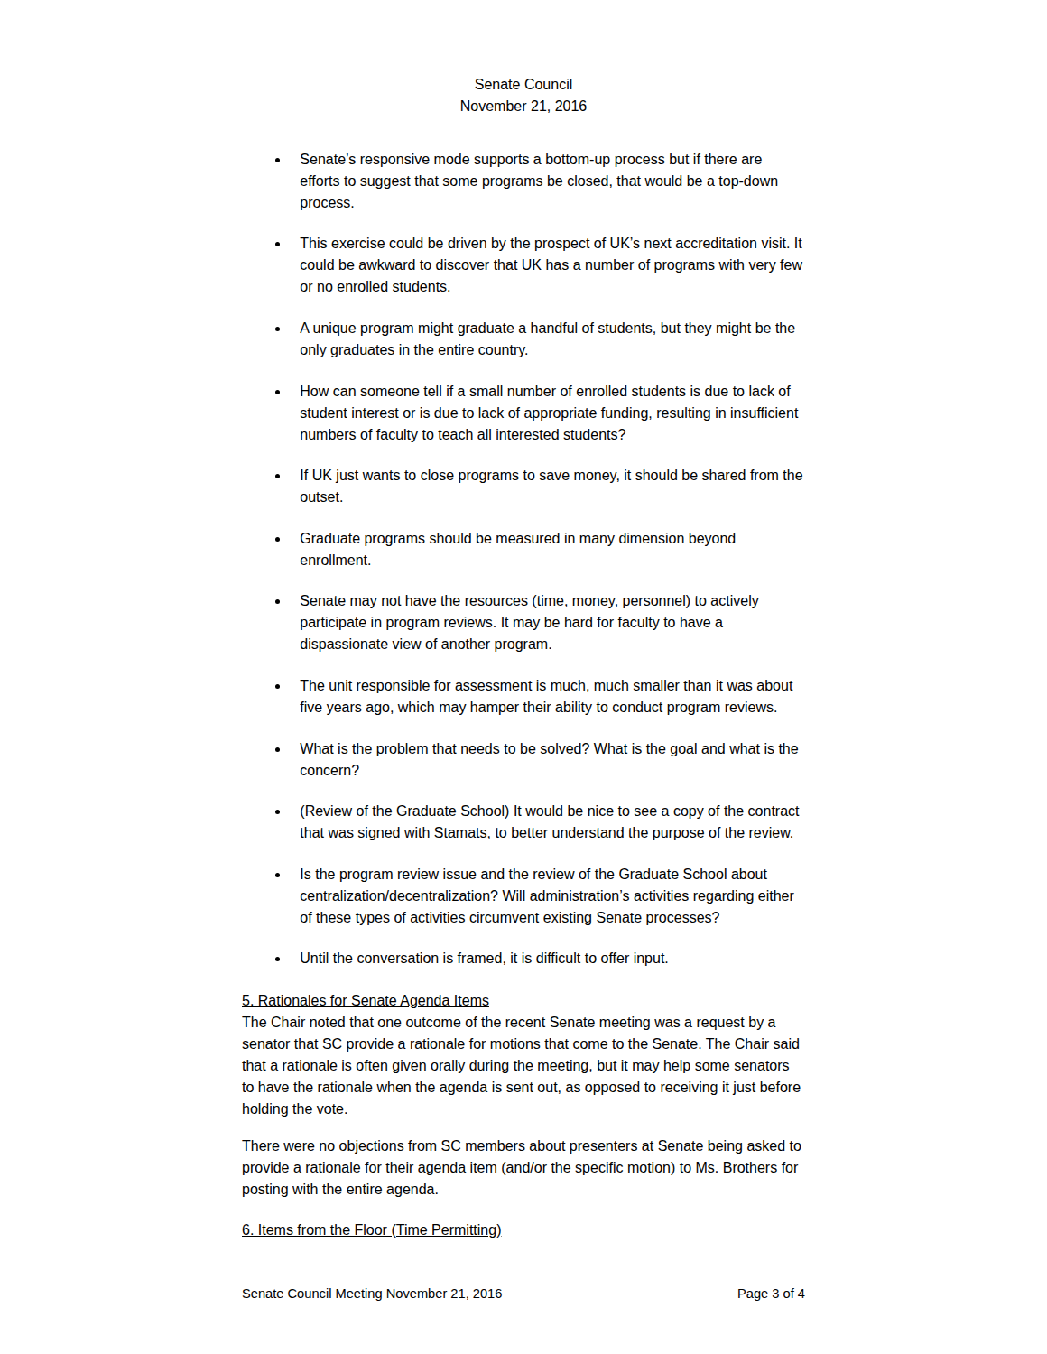Senate Council November 21, 2016
Senate’s responsive mode supports a bottom-up process but if there are efforts to suggest that some programs be closed, that would be a top-down process.
This exercise could be driven by the prospect of UK’s next accreditation visit. It could be awkward to discover that UK has a number of programs with very few or no enrolled students.
A unique program might graduate a handful of students, but they might be the only graduates in the entire country.
How can someone tell if a small number of enrolled students is due to lack of student interest or is due to lack of appropriate funding, resulting in insufficient numbers of faculty to teach all interested students?
If UK just wants to close programs to save money, it should be shared from the outset.
Graduate programs should be measured in many dimension beyond enrollment.
Senate may not have the resources (time, money, personnel) to actively participate in program reviews. It may be hard for faculty to have a dispassionate view of another program.
The unit responsible for assessment is much, much smaller than it was about five years ago, which may hamper their ability to conduct program reviews.
What is the problem that needs to be solved? What is the goal and what is the concern?
(Review of the Graduate School) It would be nice to see a copy of the contract that was signed with Stamats, to better understand the purpose of the review.
Is the program review issue and the review of the Graduate School about centralization/decentralization? Will administration’s activities regarding either of these types of activities circumvent existing Senate processes?
Until the conversation is framed, it is difficult to offer input.
5. Rationales for Senate Agenda Items
The Chair noted that one outcome of the recent Senate meeting was a request by a senator that SC provide a rationale for motions that come to the Senate. The Chair said that a rationale is often given orally during the meeting, but it may help some senators to have the rationale when the agenda is sent out, as opposed to receiving it just before holding the vote.
There were no objections from SC members about presenters at Senate being asked to provide a rationale for their agenda item (and/or the specific motion) to Ms. Brothers for posting with the entire agenda.
6. Items from the Floor (Time Permitting)
Senate Council Meeting November 21, 2016 Page 3 of 4